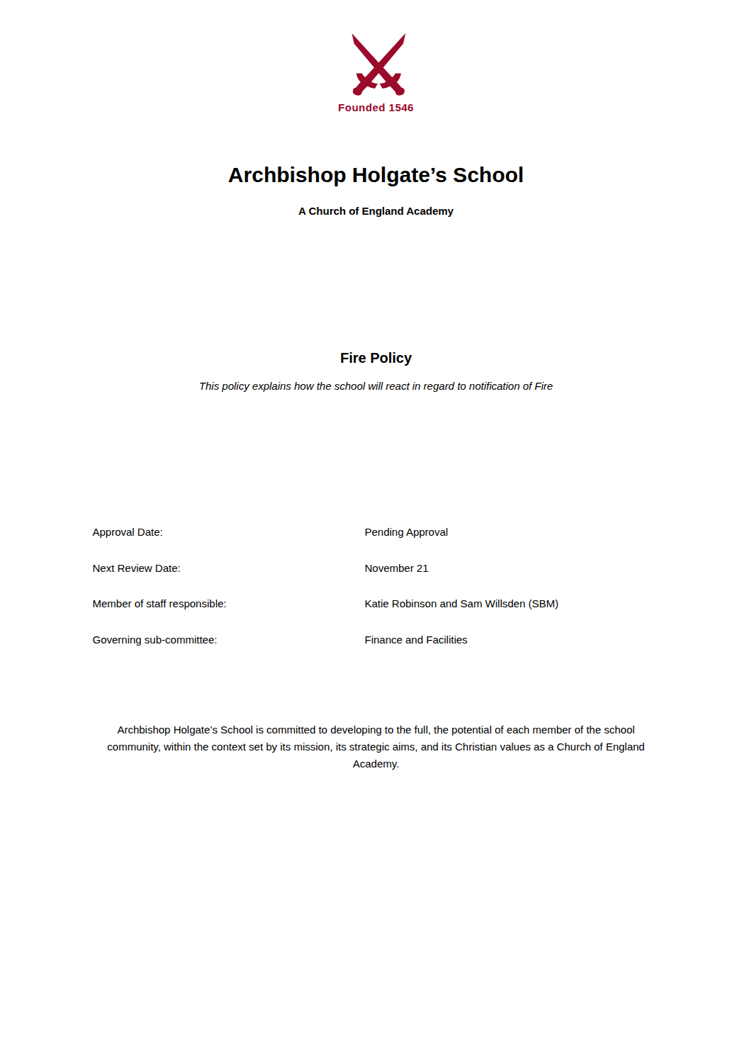⚔
Founded 1546
Archbishop Holgate’s School
A Church of England Academy
Fire Policy
This policy explains how the school will react in regard to notification of Fire
| Approval Date: | Pending Approval |
| Next Review Date: | November 21 |
| Member of staff responsible: | Katie Robinson and Sam Willsden (SBM) |
| Governing sub-committee: | Finance and Facilities |
Archbishop Holgate’s School is committed to developing to the full, the potential of each member of the school community, within the context set by its mission, its strategic aims, and its Christian values as a Church of England Academy.